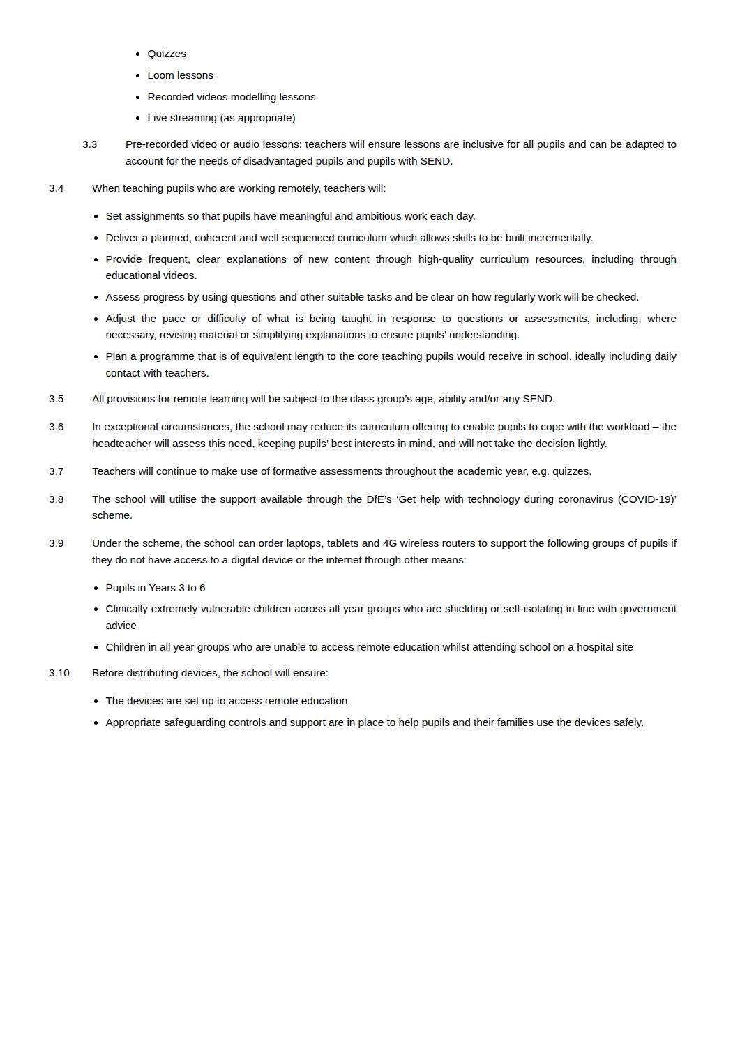Quizzes
Loom lessons
Recorded videos modelling lessons
Live streaming (as appropriate)
3.3
Pre-recorded video or audio lessons: teachers will ensure lessons are inclusive for all pupils and can be adapted to account for the needs of disadvantaged pupils and pupils with SEND.
3.4
When teaching pupils who are working remotely, teachers will:
Set assignments so that pupils have meaningful and ambitious work each day.
Deliver a planned, coherent and well-sequenced curriculum which allows skills to be built incrementally.
Provide frequent, clear explanations of new content through high-quality curriculum resources, including through educational videos.
Assess progress by using questions and other suitable tasks and be clear on how regularly work will be checked.
Adjust the pace or difficulty of what is being taught in response to questions or assessments, including, where necessary, revising material or simplifying explanations to ensure pupils’ understanding.
Plan a programme that is of equivalent length to the core teaching pupils would receive in school, ideally including daily contact with teachers.
3.5
All provisions for remote learning will be subject to the class group’s age, ability and/or any SEND.
3.6
In exceptional circumstances, the school may reduce its curriculum offering to enable pupils to cope with the workload – the headteacher will assess this need, keeping pupils’ best interests in mind, and will not take the decision lightly.
3.7
Teachers will continue to make use of formative assessments throughout the academic year, e.g. quizzes.
3.8
The school will utilise the support available through the DfE’s ‘Get help with technology during coronavirus (COVID-19)’ scheme.
3.9
Under the scheme, the school can order laptops, tablets and 4G wireless routers to support the following groups of pupils if they do not have access to a digital device or the internet through other means:
Pupils in Years 3 to 6
Clinically extremely vulnerable children across all year groups who are shielding or self-isolating in line with government advice
Children in all year groups who are unable to access remote education whilst attending school on a hospital site
3.10
Before distributing devices, the school will ensure:
The devices are set up to access remote education.
Appropriate safeguarding controls and support are in place to help pupils and their families use the devices safely.